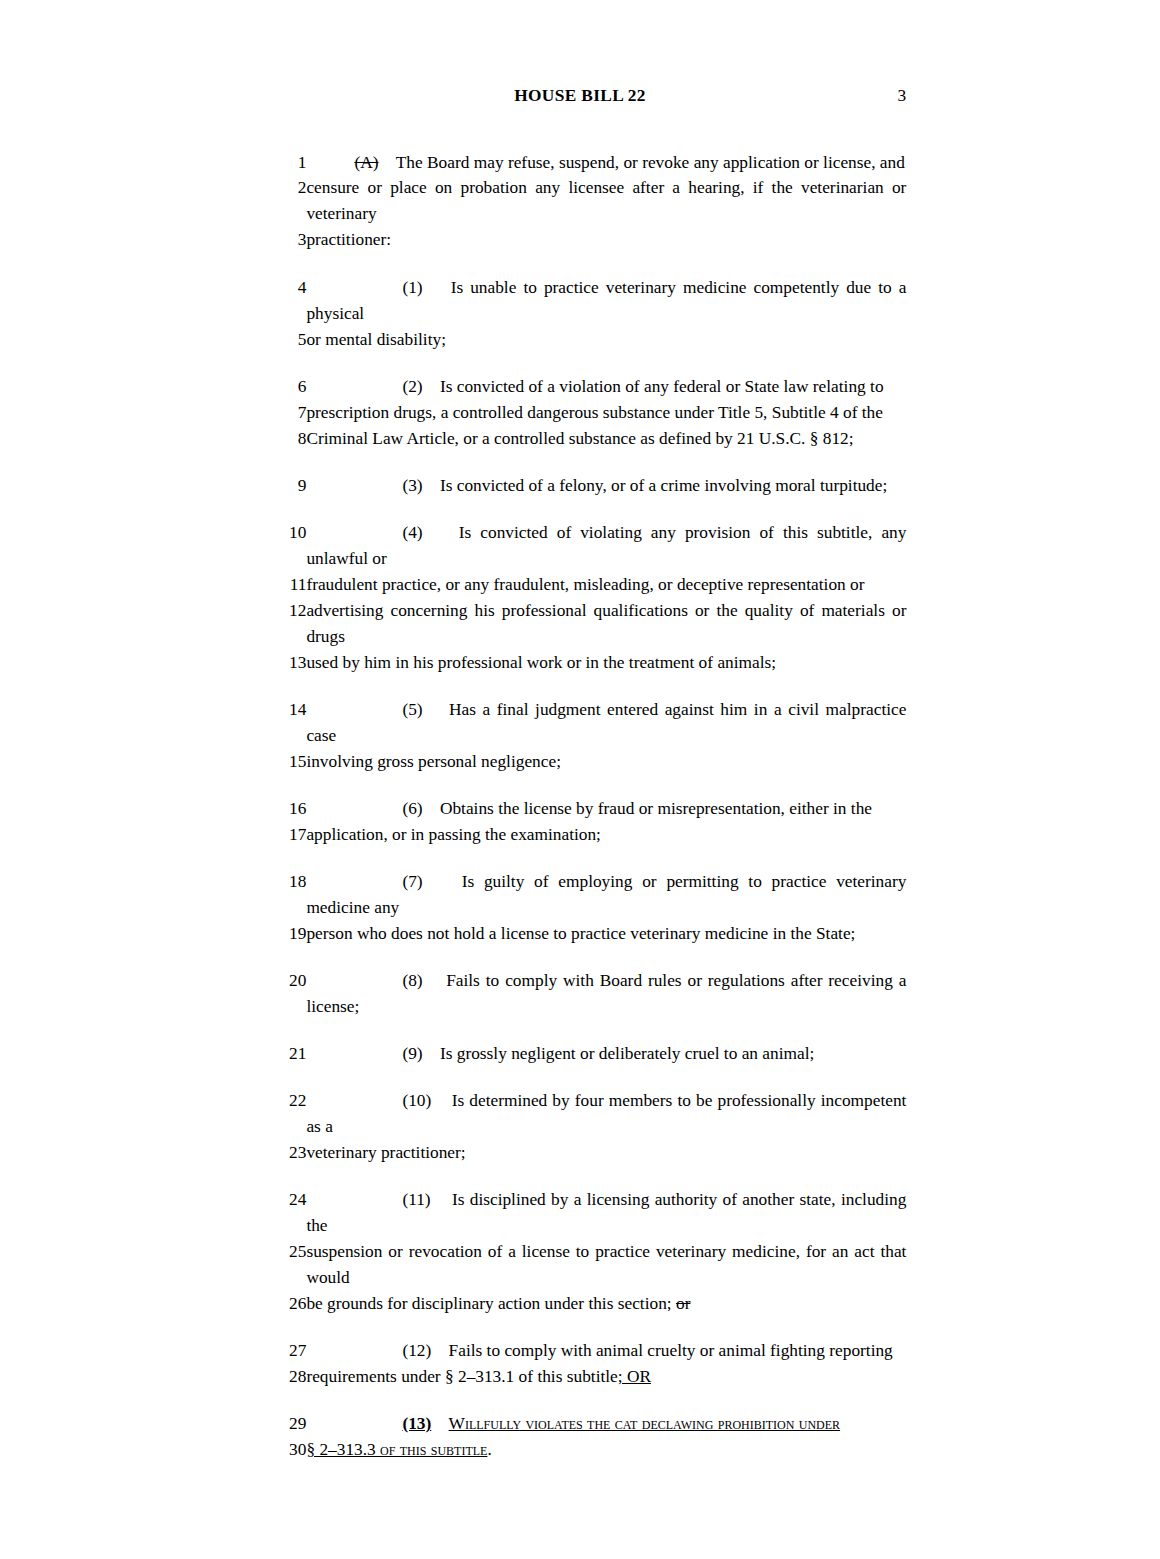HOUSE BILL 22 3
| 1 | (A) The Board may refuse, suspend, or revoke any application or license, and |
| 2 | censure or place on probation any licensee after a hearing, if the veterinarian or veterinary |
| 3 | practitioner: |
| 4 | (1) Is unable to practice veterinary medicine competently due to a physical |
| 5 | or mental disability; |
| 6 | (2) Is convicted of a violation of any federal or State law relating to |
| 7 | prescription drugs, a controlled dangerous substance under Title 5, Subtitle 4 of the |
| 8 | Criminal Law Article, or a controlled substance as defined by 21 U.S.C. § 812; |
| 9 | (3) Is convicted of a felony, or of a crime involving moral turpitude; |
| 10 | (4) Is convicted of violating any provision of this subtitle, any unlawful or |
| 11 | fraudulent practice, or any fraudulent, misleading, or deceptive representation or |
| 12 | advertising concerning his professional qualifications or the quality of materials or drugs |
| 13 | used by him in his professional work or in the treatment of animals; |
| 14 | (5) Has a final judgment entered against him in a civil malpractice case |
| 15 | involving gross personal negligence; |
| 16 | (6) Obtains the license by fraud or misrepresentation, either in the |
| 17 | application, or in passing the examination; |
| 18 | (7) Is guilty of employing or permitting to practice veterinary medicine any |
| 19 | person who does not hold a license to practice veterinary medicine in the State; |
| 20 | (8) Fails to comply with Board rules or regulations after receiving a license; |
| 21 | (9) Is grossly negligent or deliberately cruel to an animal; |
| 22 | (10) Is determined by four members to be professionally incompetent as a |
| 23 | veterinary practitioner; |
| 24 | (11) Is disciplined by a licensing authority of another state, including the |
| 25 | suspension or revocation of a license to practice veterinary medicine, for an act that would |
| 26 | be grounds for disciplinary action under this section; or |
| 27 | (12) Fails to comply with animal cruelty or animal fighting reporting |
| 28 | requirements under § 2–313.1 of this subtitle ; OR |
| 29 | (13) Willfully violates the cat declawing prohibition under |
| 30 | § 2–313.3 of this subtitle . |